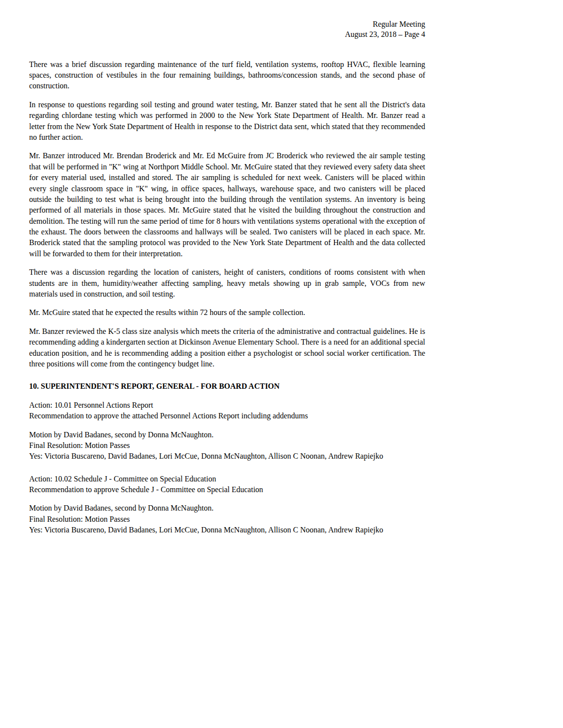Regular Meeting
August 23, 2018 – Page 4
There was a brief discussion regarding maintenance of the turf field, ventilation systems, rooftop HVAC, flexible learning spaces, construction of vestibules in the four remaining buildings, bathrooms/concession stands, and the second phase of construction.
In response to questions regarding soil testing and ground water testing, Mr. Banzer stated that he sent all the District's data regarding chlordane testing which was performed in 2000 to the New York State Department of Health. Mr. Banzer read a letter from the New York State Department of Health in response to the District data sent, which stated that they recommended no further action.
Mr. Banzer introduced Mr. Brendan Broderick and Mr. Ed McGuire from JC Broderick who reviewed the air sample testing that will be performed in "K" wing at Northport Middle School. Mr. McGuire stated that they reviewed every safety data sheet for every material used, installed and stored. The air sampling is scheduled for next week. Canisters will be placed within every single classroom space in "K" wing, in office spaces, hallways, warehouse space, and two canisters will be placed outside the building to test what is being brought into the building through the ventilation systems. An inventory is being performed of all materials in those spaces. Mr. McGuire stated that he visited the building throughout the construction and demolition. The testing will run the same period of time for 8 hours with ventilations systems operational with the exception of the exhaust. The doors between the classrooms and hallways will be sealed. Two canisters will be placed in each space. Mr. Broderick stated that the sampling protocol was provided to the New York State Department of Health and the data collected will be forwarded to them for their interpretation.
There was a discussion regarding the location of canisters, height of canisters, conditions of rooms consistent with when students are in them, humidity/weather affecting sampling, heavy metals showing up in grab sample, VOCs from new materials used in construction, and soil testing.
Mr. McGuire stated that he expected the results within 72 hours of the sample collection.
Mr. Banzer reviewed the K-5 class size analysis which meets the criteria of the administrative and contractual guidelines. He is recommending adding a kindergarten section at Dickinson Avenue Elementary School. There is a need for an additional special education position, and he is recommending adding a position either a psychologist or school social worker certification. The three positions will come from the contingency budget line.
10. SUPERINTENDENT'S REPORT, GENERAL - FOR BOARD ACTION
Action: 10.01 Personnel Actions Report
Recommendation to approve the attached Personnel Actions Report including addendums
Motion by David Badanes, second by Donna McNaughton.
Final Resolution: Motion Passes
Yes: Victoria Buscareno, David Badanes, Lori McCue, Donna McNaughton, Allison C Noonan, Andrew Rapiejko
Action: 10.02 Schedule J - Committee on Special Education
Recommendation to approve Schedule J - Committee on Special Education
Motion by David Badanes, second by Donna McNaughton.
Final Resolution: Motion Passes
Yes: Victoria Buscareno, David Badanes, Lori McCue, Donna McNaughton, Allison C Noonan, Andrew Rapiejko